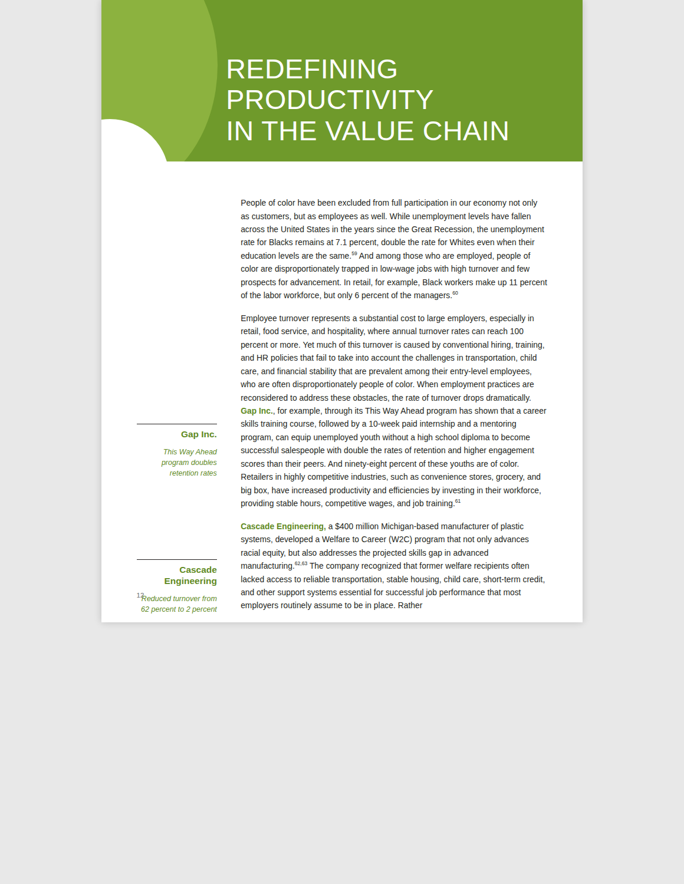REDEFINING PRODUCTIVITY
IN THE VALUE CHAIN
Gap Inc.
This Way Ahead program doubles retention rates
Cascade Engineering
Reduced turnover from 62 percent to 2 percent
People of color have been excluded from full participation in our economy not only as customers, but as employees as well. While unemployment levels have fallen across the United States in the years since the Great Recession, the unemployment rate for Blacks remains at 7.1 percent, double the rate for Whites even when their education levels are the same.59 And among those who are employed, people of color are disproportionately trapped in low-wage jobs with high turnover and few prospects for advancement. In retail, for example, Black workers make up 11 percent of the labor workforce, but only 6 percent of the managers.60
Employee turnover represents a substantial cost to large employers, especially in retail, food service, and hospitality, where annual turnover rates can reach 100 percent or more. Yet much of this turnover is caused by conventional hiring, training, and HR policies that fail to take into account the challenges in transportation, child care, and financial stability that are prevalent among their entry-level employees, who are often disproportionately people of color. When employment practices are reconsidered to address these obstacles, the rate of turnover drops dramatically. Gap Inc., for example, through its This Way Ahead program has shown that a career skills training course, followed by a 10-week paid internship and a mentoring program, can equip unemployed youth without a high school diploma to become successful salespeople with double the rates of retention and higher engagement scores than their peers. And ninety-eight percent of these youths are of color. Retailers in highly competitive industries, such as convenience stores, grocery, and big box, have increased productivity and efficiencies by investing in their workforce, providing stable hours, competitive wages, and job training.61
Cascade Engineering, a $400 million Michigan-based manufacturer of plastic systems, developed a Welfare to Career (W2C) program that not only advances racial equity, but also addresses the projected skills gap in advanced manufacturing.62,63 The company recognized that former welfare recipients often lacked access to reliable transportation, stable housing, child care, short-term credit, and other support systems essential for successful job performance that most employers routinely assume to be in place. Rather
12